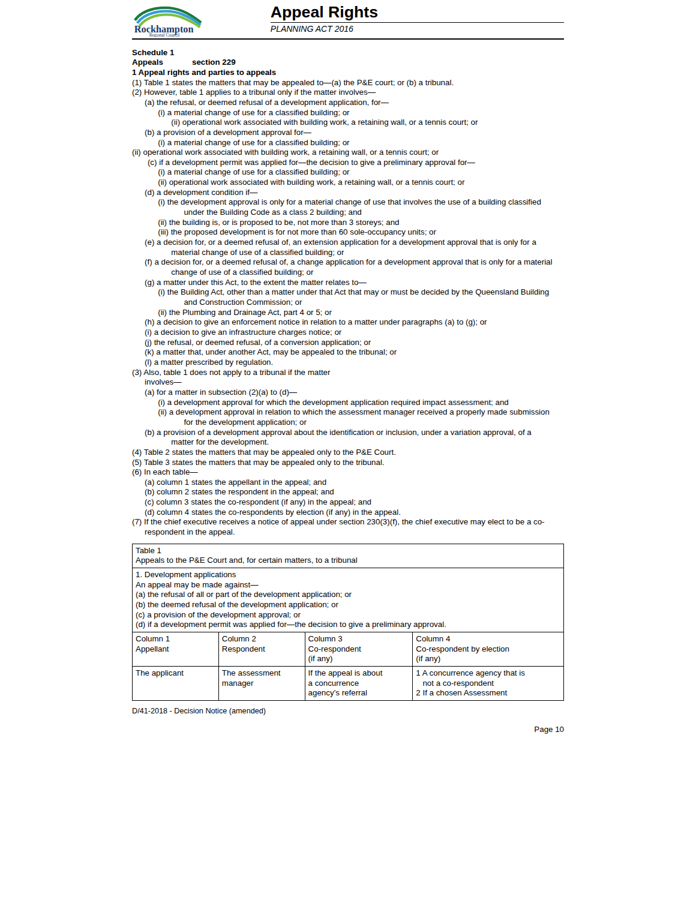Rockhampton Regional Council
Appeal Rights
PLANNING ACT 2016
Schedule 1
Appeals section 229
1 Appeal rights and parties to appeals
(1) Table 1 states the matters that may be appealed to—(a) the P&E court; or (b) a tribunal.
(2) However, table 1 applies to a tribunal only if the matter involves—
(a) the refusal, or deemed refusal of a development application, for—
(i) a material change of use for a classified building; or
(ii) operational work associated with building work, a retaining wall, or a tennis court; or
(b) a provision of a development approval for—
(i) a material change of use for a classified building; or
(ii) operational work associated with building work, a retaining wall, or a tennis court; or
(c) if a development permit was applied for—the decision to give a preliminary approval for—
(i) a material change of use for a classified building; or
(ii) operational work associated with building work, a retaining wall, or a tennis court; or
(d) a development condition if—
(i) the development approval is only for a material change of use that involves the use of a building classified
under the Building Code as a class 2 building; and
(ii) the building is, or is proposed to be, not more than 3 storeys; and
(iii) the proposed development is for not more than 60 sole-occupancy units; or
(e) a decision for, or a deemed refusal of, an extension application for a development approval that is only for a
material change of use of a classified building; or
(f) a decision for, or a deemed refusal of, a change application for a development approval that is only for a material
change of use of a classified building; or
(g) a matter under this Act, to the extent the matter relates to—
(i) the Building Act, other than a matter under that Act that may or must be decided by the Queensland Building
and Construction Commission; or
(ii) the Plumbing and Drainage Act, part 4 or 5; or
(h) a decision to give an enforcement notice in relation to a matter under paragraphs (a) to (g); or
(i) a decision to give an infrastructure charges notice; or
(j) the refusal, or deemed refusal, of a conversion application; or
(k) a matter that, under another Act, may be appealed to the tribunal; or
(l) a matter prescribed by regulation.
(3) Also, table 1 does not apply to a tribunal if the matter
involves—
(a) for a matter in subsection (2)(a) to (d)—
(i) a development approval for which the development application required impact assessment; and
(ii) a development approval in relation to which the assessment manager received a properly made submission
for the development application; or
(b) a provision of a development approval about the identification or inclusion, under a variation approval, of a
matter for the development.
(4) Table 2 states the matters that may be appealed only to the P&E Court.
(5) Table 3 states the matters that may be appealed only to the tribunal.
(6) In each table—
(a) column 1 states the appellant in the appeal; and
(b) column 2 states the respondent in the appeal; and
(c) column 3 states the co-respondent (if any) in the appeal; and
(d) column 4 states the co-respondents by election (if any) in the appeal.
(7) If the chief executive receives a notice of appeal under section 230(3)(f), the chief executive may elect to be a co-
respondent in the appeal.
| Table 1 Appeals to the P&E Court and, for certain matters, to a tribunal |
| 1. Development applications An appeal may be made against— (a) the refusal of all or part of the development application; or (b) the deemed refusal of the development application; or (c) a provision of the development approval; or (d) if a development permit was applied for—the decision to give a preliminary approval. |
| Column 1 Appellant | Column 2 Respondent | Column 3 Co-respondent (if any) | Column 4 Co-respondent by election (if any) |
| The applicant | The assessment manager | If the appeal is about a concurrence agency’s referral | 1 A concurrence agency that is not a co-respondent 2 If a chosen Assessment |
D/41-2018 - Decision Notice (amended)
Page 10